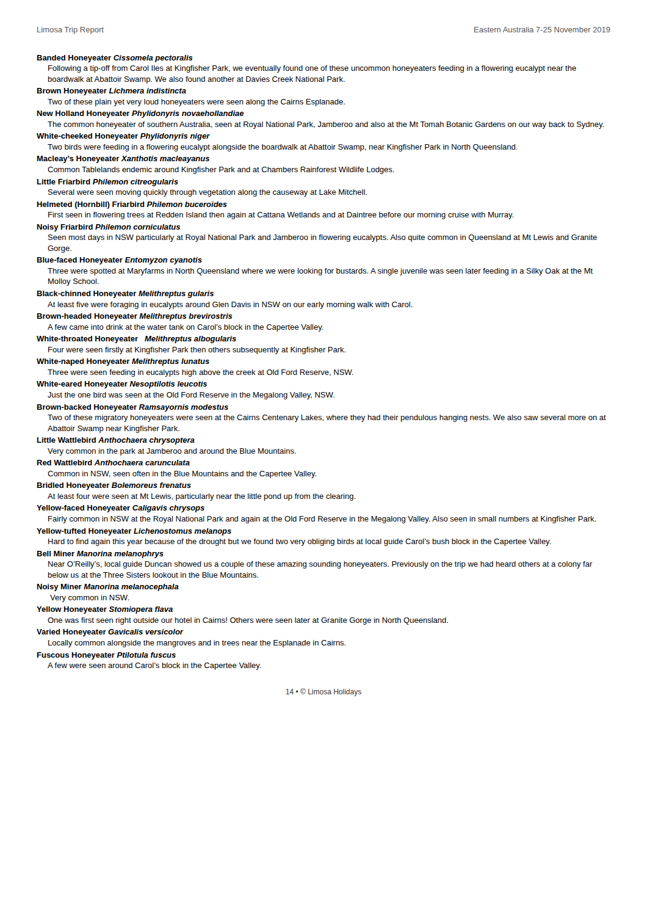Limosa Trip Report Eastern Australia 7-25 November 2019
Banded Honeyeater Cissomela pectoralis
Following a tip-off from Carol Iles at Kingfisher Park, we eventually found one of these uncommon honeyeaters feeding in a flowering eucalypt near the boardwalk at Abattoir Swamp. We also found another at Davies Creek National Park.
Brown Honeyeater Lichmera indistincta
Two of these plain yet very loud honeyeaters were seen along the Cairns Esplanade.
New Holland Honeyeater Phylidonyris novaehollandiae
The common honeyeater of southern Australia, seen at Royal National Park, Jamberoo and also at the Mt Tomah Botanic Gardens on our way back to Sydney.
White-cheeked Honeyeater Phylidonyris niger
Two birds were feeding in a flowering eucalypt alongside the boardwalk at Abattoir Swamp, near Kingfisher Park in North Queensland.
Macleay’s Honeyeater Xanthotis macleayanus
Common Tablelands endemic around Kingfisher Park and at Chambers Rainforest Wildlife Lodges.
Little Friarbird Philemon citreogularis
Several were seen moving quickly through vegetation along the causeway at Lake Mitchell.
Helmeted (Hornbill) Friarbird Philemon buceroides
First seen in flowering trees at Redden Island then again at Cattana Wetlands and at Daintree before our morning cruise with Murray.
Noisy Friarbird Philemon corniculatus
Seen most days in NSW particularly at Royal National Park and Jamberoo in flowering eucalypts. Also quite common in Queensland at Mt Lewis and Granite Gorge.
Blue-faced Honeyeater Entomyzon cyanotis
Three were spotted at Maryfarms in North Queensland where we were looking for bustards. A single juvenile was seen later feeding in a Silky Oak at the Mt Molloy School.
Black-chinned Honeyeater Melithreptus gularis
At least five were foraging in eucalypts around Glen Davis in NSW on our early morning walk with Carol.
Brown-headed Honeyeater Melithreptus brevirostris
A few came into drink at the water tank on Carol’s block in the Capertee Valley.
White-throated Honeyeater Melithreptus albogularis
Four were seen firstly at Kingfisher Park then others subsequently at Kingfisher Park.
White-naped Honeyeater Melithreptus lunatus
Three were seen feeding in eucalypts high above the creek at Old Ford Reserve, NSW.
White-eared Honeyeater Nesoptilotis leucotis
Just the one bird was seen at the Old Ford Reserve in the Megalong Valley, NSW.
Brown-backed Honeyeater Ramsayornis modestus
Two of these migratory honeyeaters were seen at the Cairns Centenary Lakes, where they had their pendulous hanging nests. We also saw several more on at Abattoir Swamp near Kingfisher Park.
Little Wattlebird Anthochaera chrysoptera
Very common in the park at Jamberoo and around the Blue Mountains.
Red Wattlebird Anthochaera carunculata
Common in NSW, seen often in the Blue Mountains and the Capertee Valley.
Bridled Honeyeater Bolemoreus frenatus
At least four were seen at Mt Lewis, particularly near the little pond up from the clearing.
Yellow-faced Honeyeater Caligavis chrysops
Fairly common in NSW at the Royal National Park and again at the Old Ford Reserve in the Megalong Valley. Also seen in small numbers at Kingfisher Park.
Yellow-tufted Honeyeater Lichenostomus melanops
Hard to find again this year because of the drought but we found two very obliging birds at local guide Carol’s bush block in the Capertee Valley.
Bell Miner Manorina melanophrys
Near O’Reilly’s, local guide Duncan showed us a couple of these amazing sounding honeyeaters. Previously on the trip we had heard others at a colony far below us at the Three Sisters lookout in the Blue Mountains.
Noisy Miner Manorina melanocephala
Very common in NSW.
Yellow Honeyeater Stomiopera flava
One was first seen right outside our hotel in Cairns! Others were seen later at Granite Gorge in North Queensland.
Varied Honeyeater Gavicalis versicolor
Locally common alongside the mangroves and in trees near the Esplanade in Cairns.
Fuscous Honeyeater Ptilotula fuscus
A few were seen around Carol’s block in the Capertee Valley.
14 • © Limosa Holidays